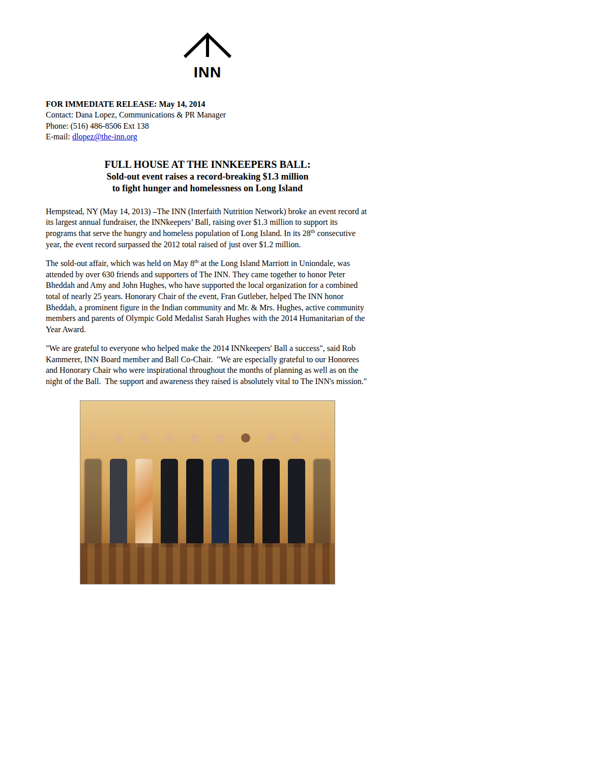INN
FOR IMMEDIATE RELEASE: May 14, 2014
Contact: Dana Lopez, Communications & PR Manager
Phone: (516) 486-8506 Ext 138
E-mail: dlopez@the-inn.org
FULL HOUSE AT THE INNKEEPERS BALL: Sold-out event raises a record-breaking $1.3 million to fight hunger and homelessness on Long Island
Hempstead, NY (May 14, 2013) –The INN (Interfaith Nutrition Network) broke an event record at its largest annual fundraiser, the INNkeepers’ Ball, raising over $1.3 million to support its programs that serve the hungry and homeless population of Long Island. In its 28th consecutive year, the event record surpassed the 2012 total raised of just over $1.2 million.
The sold-out affair, which was held on May 8th at the Long Island Marriott in Uniondale, was attended by over 630 friends and supporters of The INN. They came together to honor Peter Bheddah and Amy and John Hughes, who have supported the local organization for a combined total of nearly 25 years. Honorary Chair of the event, Fran Gutleber, helped The INN honor Bheddah, a prominent figure in the Indian community and Mr. & Mrs. Hughes, active community members and parents of Olympic Gold Medalist Sarah Hughes with the 2014 Humanitarian of the Year Award.
"We are grateful to everyone who helped make the 2014 INNkeepers' Ball a success", said Rob Kammerer, INN Board member and Ball Co-Chair. "We are especially grateful to our Honorees and Honorary Chair who were inspirational throughout the months of planning as well as on the night of the Ball. The support and awareness they raised is absolutely vital to The INN's mission."